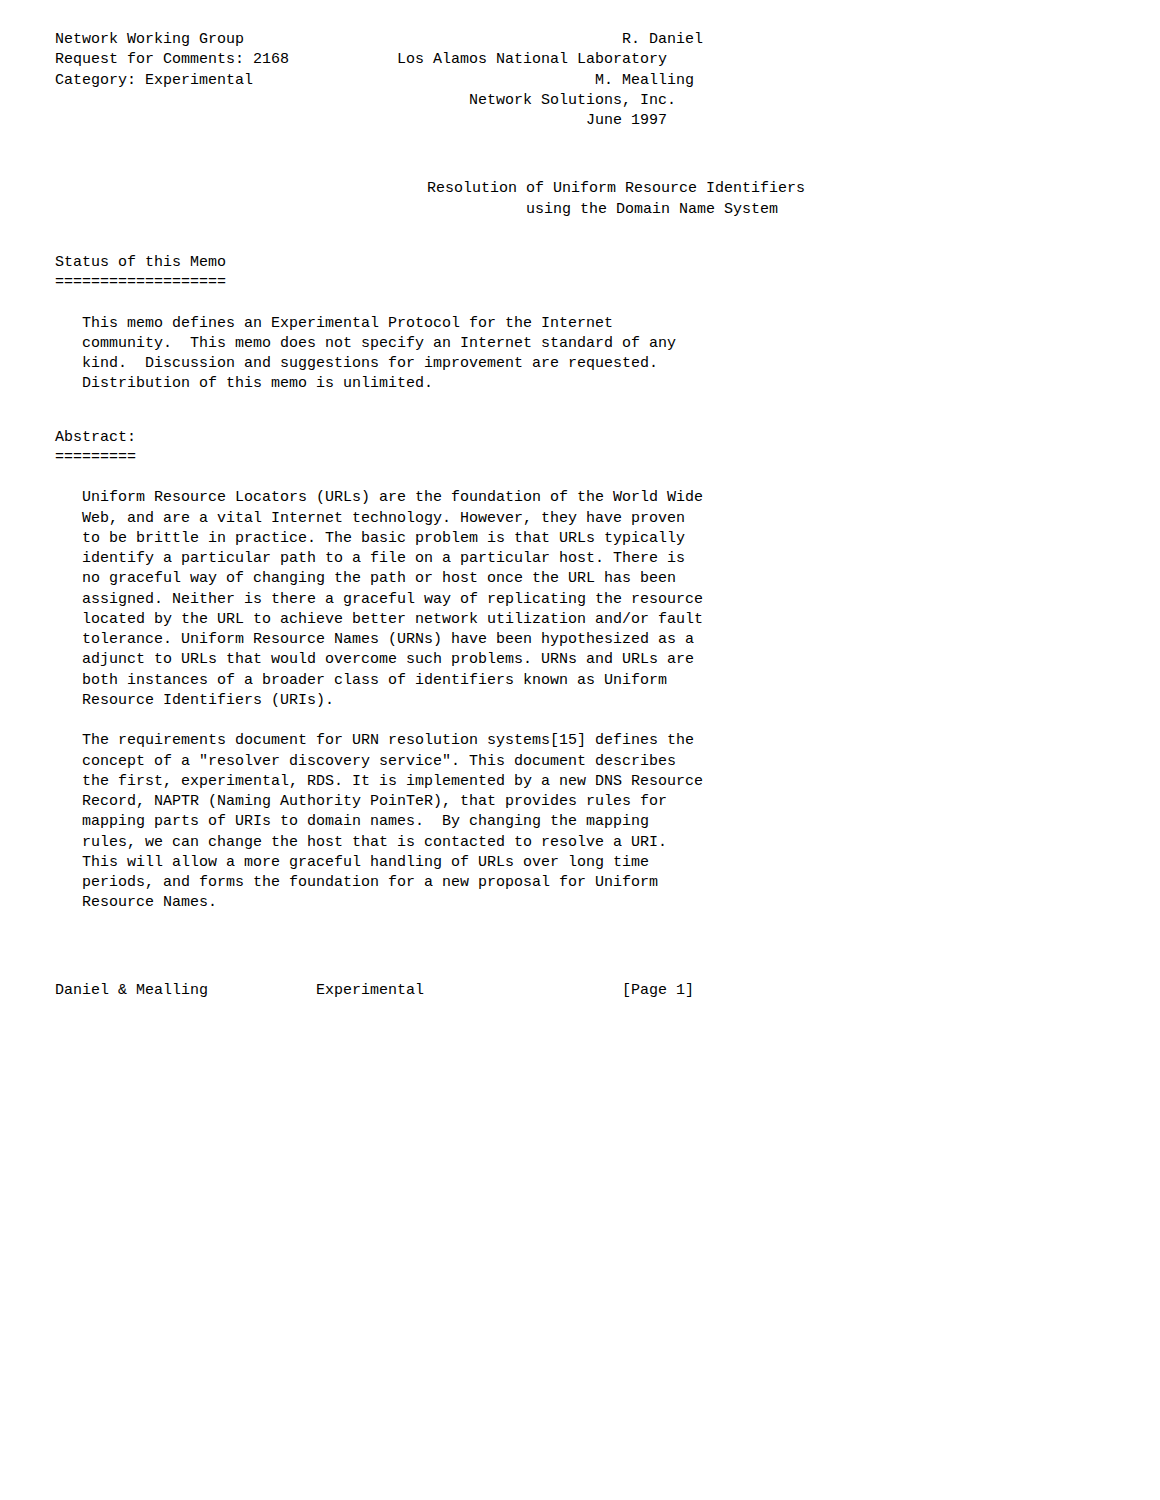Network Working Group                                          R. Daniel
Request for Comments: 2168            Los Alamos National Laboratory
Category: Experimental                                      M. Mealling
                                              Network Solutions, Inc.
                                                           June 1997
        Resolution of Uniform Resource Identifiers
                using the Domain Name System
Status of this Memo
===================

   This memo defines an Experimental Protocol for the Internet
   community.  This memo does not specify an Internet standard of any
   kind.  Discussion and suggestions for improvement are requested.
   Distribution of this memo is unlimited.
Abstract:
=========

   Uniform Resource Locators (URLs) are the foundation of the World Wide
   Web, and are a vital Internet technology. However, they have proven
   to be brittle in practice. The basic problem is that URLs typically
   identify a particular path to a file on a particular host. There is
   no graceful way of changing the path or host once the URL has been
   assigned. Neither is there a graceful way of replicating the resource
   located by the URL to achieve better network utilization and/or fault
   tolerance. Uniform Resource Names (URNs) have been hypothesized as a
   adjunct to URLs that would overcome such problems. URNs and URLs are
   both instances of a broader class of identifiers known as Uniform
   Resource Identifiers (URIs).

   The requirements document for URN resolution systems[15] defines the
   concept of a "resolver discovery service". This document describes
   the first, experimental, RDS. It is implemented by a new DNS Resource
   Record, NAPTR (Naming Authority PoinTeR), that provides rules for
   mapping parts of URIs to domain names.  By changing the mapping
   rules, we can change the host that is contacted to resolve a URI.
   This will allow a more graceful handling of URLs over long time
   periods, and forms the foundation for a new proposal for Uniform
   Resource Names.
Daniel & Mealling            Experimental                      [Page 1]